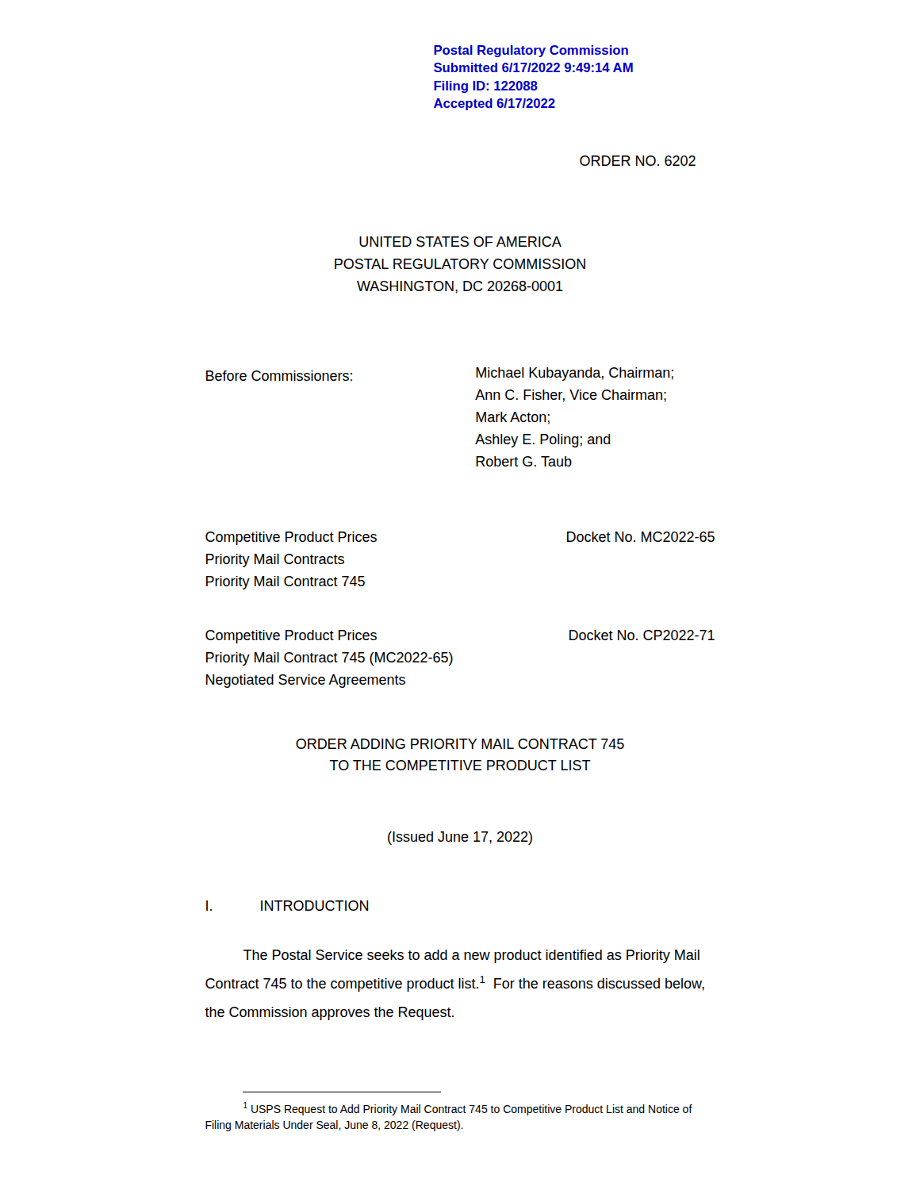Postal Regulatory Commission
Submitted 6/17/2022 9:49:14 AM
Filing ID: 122088
Accepted 6/17/2022
ORDER NO. 6202
UNITED STATES OF AMERICA
POSTAL REGULATORY COMMISSION
WASHINGTON, DC 20268-0001
Before Commissioners:
Michael Kubayanda, Chairman;
Ann C. Fisher, Vice Chairman;
Mark Acton;
Ashley E. Poling; and
Robert G. Taub
Competitive Product Prices
Priority Mail Contracts
Priority Mail Contract 745
Docket No. MC2022-65
Competitive Product Prices
Priority Mail Contract 745 (MC2022-65)
Negotiated Service Agreements
Docket No. CP2022-71
ORDER ADDING PRIORITY MAIL CONTRACT 745
TO THE COMPETITIVE PRODUCT LIST
(Issued June 17, 2022)
I.
INTRODUCTION
The Postal Service seeks to add a new product identified as Priority Mail Contract 745 to the competitive product list.1 For the reasons discussed below, the Commission approves the Request.
1 USPS Request to Add Priority Mail Contract 745 to Competitive Product List and Notice of Filing Materials Under Seal, June 8, 2022 (Request).